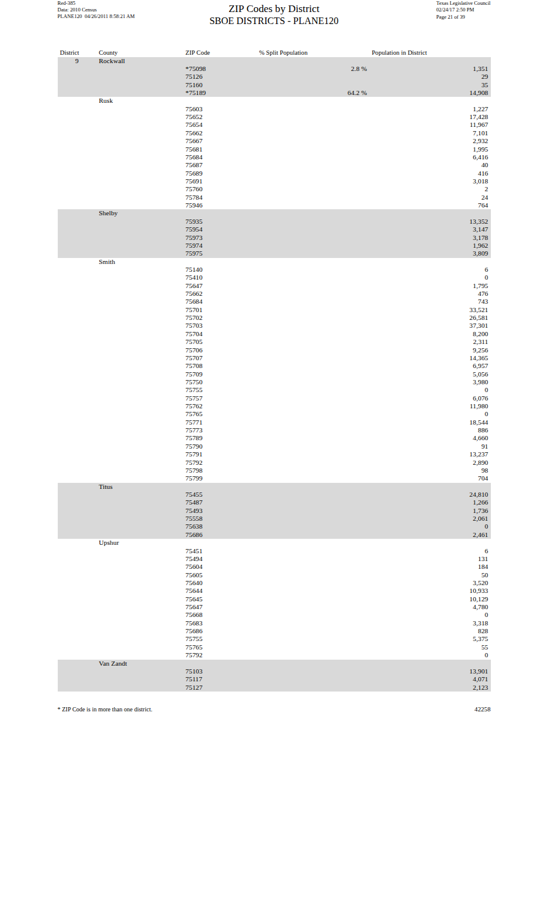Red-385
Data: 2010 Census
PLANE120 04/26/2011 8:58:21 AM
Texas Legislative Council
02/24/17 2:50 PM
Page 21 of 39
ZIP Codes by District
SBOE DISTRICTS - PLANE120
| District | County | ZIP Code | % Split Population | Population in District |
| --- | --- | --- | --- | --- |
| 9 | Rockwall | | | |
| | | *75098 | 2.8 % | 1,351 |
| | | 75126 | | 29 |
| | | 75160 | | 35 |
| | | *75189 | 64.2 % | 14,908 |
| | Rusk | | | |
| | | 75603 | | 1,227 |
| | | 75652 | | 17,428 |
| | | 75654 | | 11,967 |
| | | 75662 | | 7,101 |
| | | 75667 | | 2,932 |
| | | 75681 | | 1,995 |
| | | 75684 | | 6,416 |
| | | 75687 | | 40 |
| | | 75689 | | 416 |
| | | 75691 | | 3,018 |
| | | 75760 | | 2 |
| | | 75784 | | 24 |
| | | 75946 | | 764 |
| | Shelby | | | |
| | | 75935 | | 13,352 |
| | | 75954 | | 3,147 |
| | | 75973 | | 3,178 |
| | | 75974 | | 1,962 |
| | | 75975 | | 3,809 |
| | Smith | | | |
| | | 75140 | | 6 |
| | | 75410 | | 0 |
| | | 75647 | | 1,795 |
| | | 75662 | | 476 |
| | | 75684 | | 743 |
| | | 75701 | | 33,521 |
| | | 75702 | | 26,581 |
| | | 75703 | | 37,301 |
| | | 75704 | | 8,200 |
| | | 75705 | | 2,311 |
| | | 75706 | | 9,256 |
| | | 75707 | | 14,365 |
| | | 75708 | | 6,957 |
| | | 75709 | | 5,056 |
| | | 75750 | | 3,980 |
| | | 75755 | | 0 |
| | | 75757 | | 6,076 |
| | | 75762 | | 11,980 |
| | | 75765 | | 0 |
| | | 75771 | | 18,544 |
| | | 75773 | | 886 |
| | | 75789 | | 4,660 |
| | | 75790 | | 91 |
| | | 75791 | | 13,237 |
| | | 75792 | | 2,890 |
| | | 75798 | | 98 |
| | | 75799 | | 704 |
| | Titus | | | |
| | | 75455 | | 24,810 |
| | | 75487 | | 1,266 |
| | | 75493 | | 1,736 |
| | | 75558 | | 2,061 |
| | | 75638 | | 0 |
| | | 75686 | | 2,461 |
| | Upshur | | | |
| | | 75451 | | 6 |
| | | 75494 | | 131 |
| | | 75604 | | 184 |
| | | 75605 | | 50 |
| | | 75640 | | 3,520 |
| | | 75644 | | 10,933 |
| | | 75645 | | 10,129 |
| | | 75647 | | 4,780 |
| | | 75668 | | 0 |
| | | 75683 | | 3,318 |
| | | 75686 | | 828 |
| | | 75755 | | 5,375 |
| | | 75765 | | 55 |
| | | 75792 | | 0 |
| | Van Zandt | | | |
| | | 75103 | | 13,901 |
| | | 75117 | | 4,071 |
| | | 75127 | | 2,123 |
* ZIP Code is in more than one district.
42258